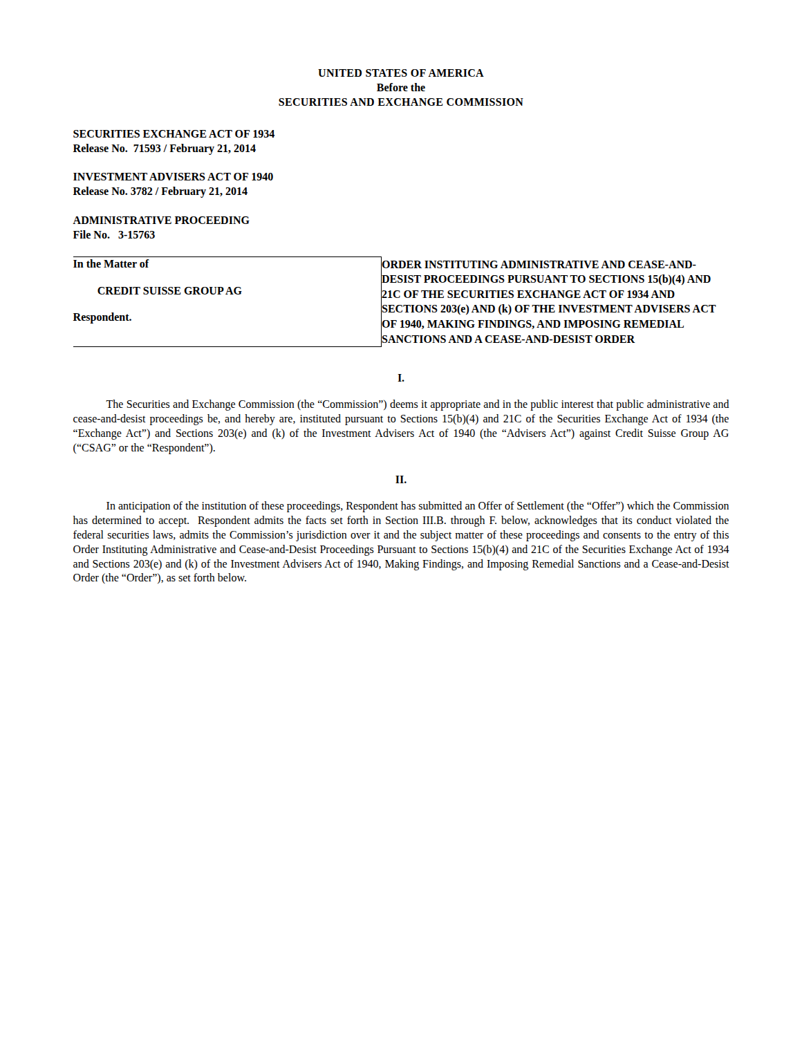UNITED STATES OF AMERICA
Before the
SECURITIES AND EXCHANGE COMMISSION
SECURITIES EXCHANGE ACT OF 1934
Release No. 71593 / February 21, 2014
INVESTMENT ADVISERS ACT OF 1940
Release No. 3782 / February 21, 2014
ADMINISTRATIVE PROCEEDING
File No. 3-15763
| In the Matter of CREDIT SUISSE GROUP AG Respondent. | ORDER INSTITUTING ADMINISTRATIVE AND CEASE-AND-DESIST PROCEEDINGS PURSUANT TO SECTIONS 15(b)(4) AND 21C OF THE SECURITIES EXCHANGE ACT OF 1934 AND SECTIONS 203(e) AND (k) OF THE INVESTMENT ADVISERS ACT OF 1940, MAKING FINDINGS, AND IMPOSING REMEDIAL SANCTIONS AND A CEASE-AND-DESIST ORDER |
I.
The Securities and Exchange Commission (the “Commission”) deems it appropriate and in the public interest that public administrative and cease-and-desist proceedings be, and hereby are, instituted pursuant to Sections 15(b)(4) and 21C of the Securities Exchange Act of 1934 (the “Exchange Act”) and Sections 203(e) and (k) of the Investment Advisers Act of 1940 (the “Advisers Act”) against Credit Suisse Group AG (“CSAG” or the “Respondent”).
II.
In anticipation of the institution of these proceedings, Respondent has submitted an Offer of Settlement (the “Offer”) which the Commission has determined to accept. Respondent admits the facts set forth in Section III.B. through F. below, acknowledges that its conduct violated the federal securities laws, admits the Commission’s jurisdiction over it and the subject matter of these proceedings and consents to the entry of this Order Instituting Administrative and Cease-and-Desist Proceedings Pursuant to Sections 15(b)(4) and 21C of the Securities Exchange Act of 1934 and Sections 203(e) and (k) of the Investment Advisers Act of 1940, Making Findings, and Imposing Remedial Sanctions and a Cease-and-Desist Order (the “Order”), as set forth below.